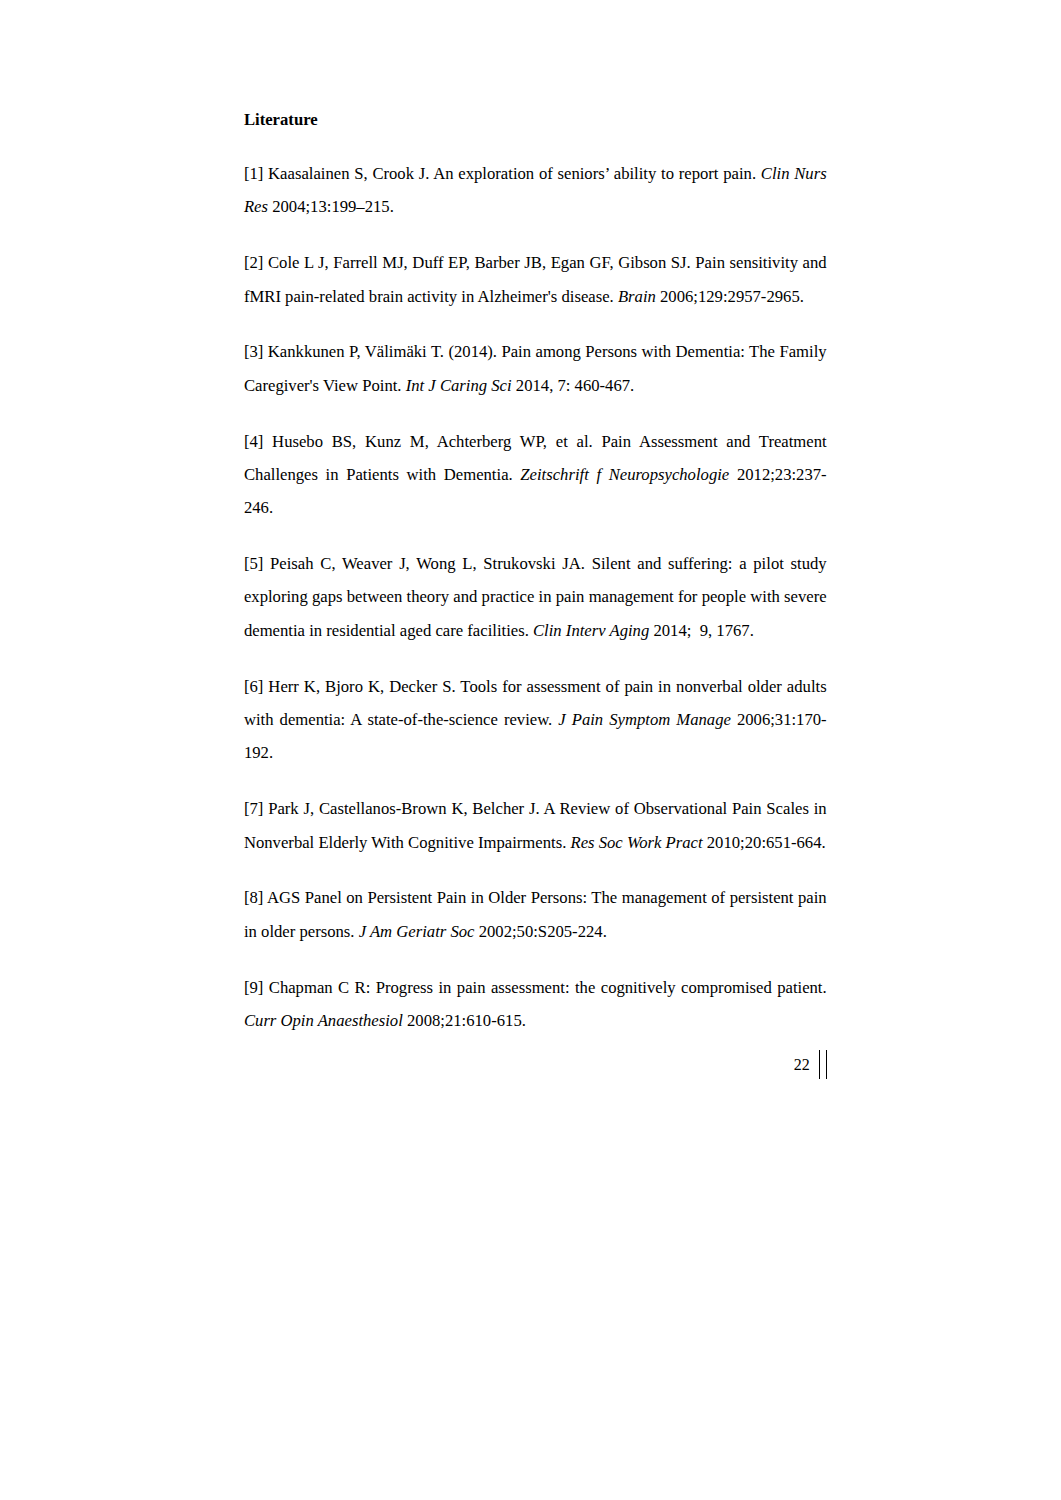Literature
[1] Kaasalainen S, Crook J. An exploration of seniors’ ability to report pain. Clin Nurs Res 2004;13:199–215.
[2] Cole L J, Farrell MJ, Duff EP, Barber JB, Egan GF, Gibson SJ. Pain sensitivity and fMRI pain-related brain activity in Alzheimer's disease. Brain 2006;129:2957-2965.
[3] Kankkunen P, Välimäki T. (2014). Pain among Persons with Dementia: The Family Caregiver's View Point. Int J Caring Sci 2014, 7: 460-467.
[4] Husebo BS, Kunz M, Achterberg WP, et al. Pain Assessment and Treatment Challenges in Patients with Dementia. Zeitschrift f Neuropsychologie 2012;23:237-246.
[5] Peisah C, Weaver J, Wong L, Strukovski JA. Silent and suffering: a pilot study exploring gaps between theory and practice in pain management for people with severe dementia in residential aged care facilities. Clin Interv Aging 2014; 9, 1767.
[6] Herr K, Bjoro K, Decker S. Tools for assessment of pain in nonverbal older adults with dementia: A state-of-the-science review. J Pain Symptom Manage 2006;31:170-192.
[7] Park J, Castellanos-Brown K, Belcher J. A Review of Observational Pain Scales in Nonverbal Elderly With Cognitive Impairments. Res Soc Work Pract 2010;20:651-664.
[8] AGS Panel on Persistent Pain in Older Persons: The management of persistent pain in older persons. J Am Geriatr Soc 2002;50:S205-224.
[9] Chapman C R: Progress in pain assessment: the cognitively compromised patient. Curr Opin Anaesthesiol 2008;21:610-615.
22